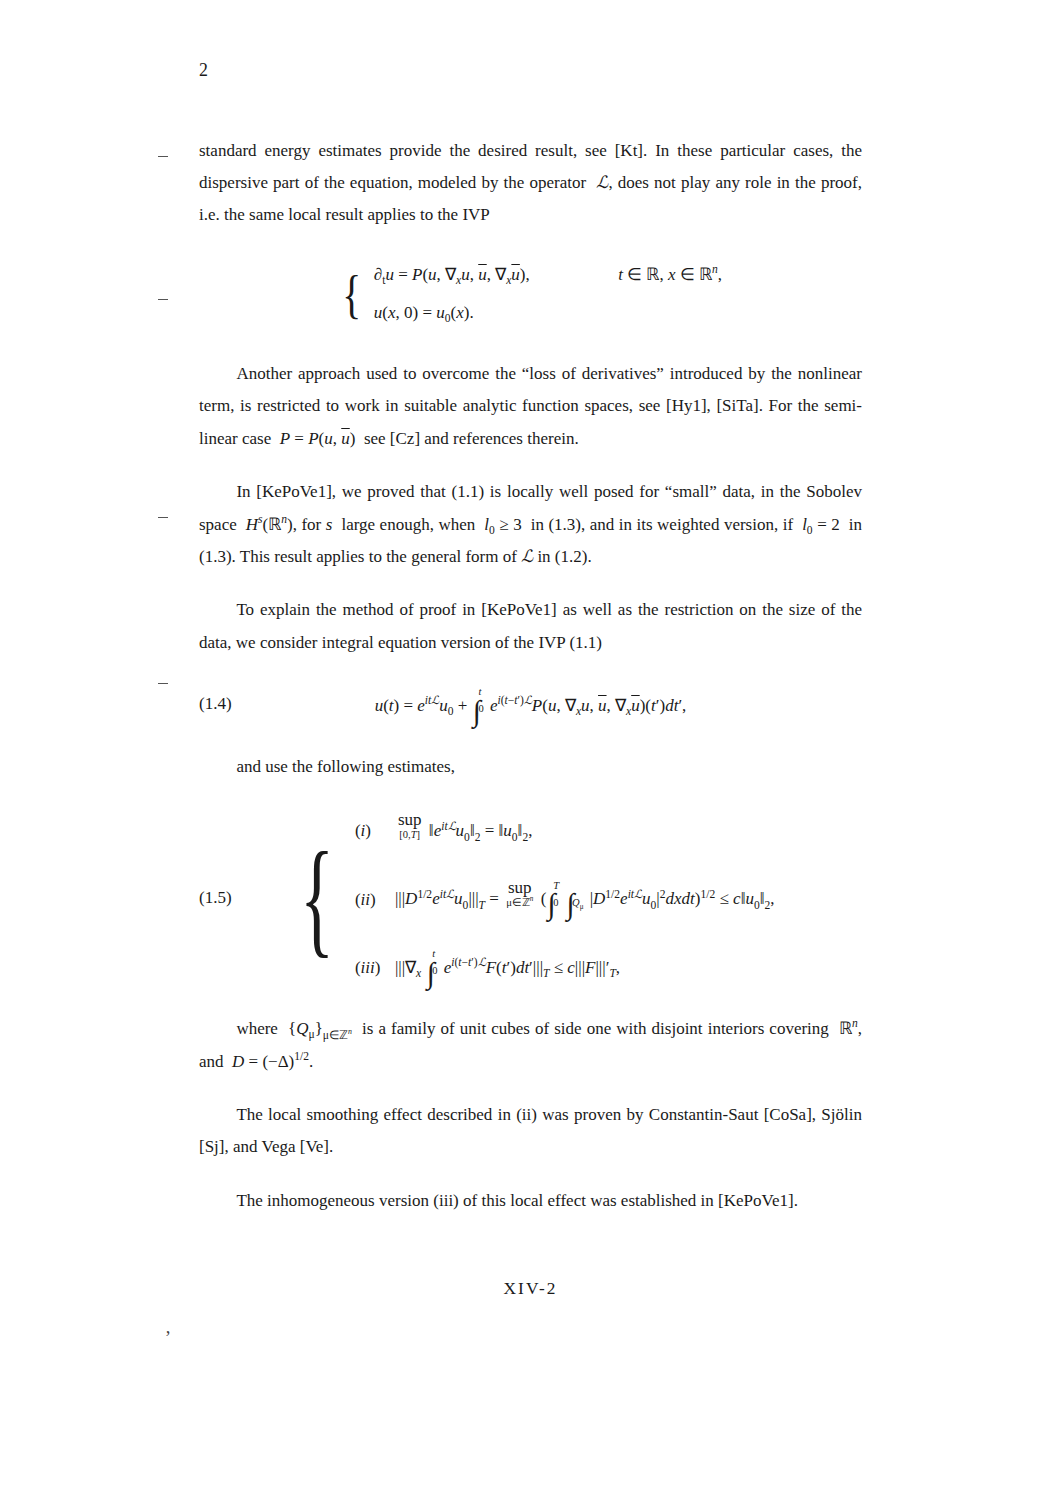,
2
standard energy estimates provide the desired result, see [Kt]. In these particular cases, the dispersive part of the equation, modeled by the operator ℒ, does not play any role in the proof, i.e. the same local result applies to the IVP
{ ∂tu = P(u, ∇xu, u, ∇xu),t ∈ ℝ, x ∈ ℝn, u(x, 0) = u0(x).
Another approach used to overcome the “loss of derivatives” introduced by the nonlinear term, is restricted to work in suitable analytic function spaces, see [Hy1], [SiTa]. For the semi-linear case P = P(u, u) see [Cz] and references therein.
In [KePoVe1], we proved that (1.1) is locally well posed for “small” data, in the Sobolev space Hs(ℝn), for s large enough, when l0 ≥ 3 in (1.3), and in its weighted version, if l0 = 2 in (1.3). This result applies to the general form of ℒ in (1.2).
To explain the method of proof in [KePoVe1] as well as the restriction on the size of the data, we consider integral equation version of the IVP (1.1)
(1.4)
u(t) = eit ℒu0 + ∫t 0 ei(t−t′)ℒP(u, ∇xu, u, ∇xu)(t′)dt′,
and use the following estimates,
(1.5)
{ (i) sup[0,T] ‖eit ℒu0‖2 = ‖u0‖2, (ii) |||D1/2eit ℒu0|||T = sup μ∈ℤn (∫T 0 ∫ Qμ |D1/2eit ℒu0|2dxdt)1/2 ≤ c‖u0‖2, (iii) |||∇x ∫t 0 ei(t−t′)ℒF(t′)dt′|||T ≤ c|||F|||′T,
where {Qμ}μ∈ℤn is a family of unit cubes of side one with disjoint interiors covering ℝn, and D = (−Δ)1/2.
The local smoothing effect described in (ii) was proven by Constantin-Saut [CoSa], Sjölin [Sj], and Vega [Ve].
The inhomogeneous version (iii) of this local effect was established in [KePoVe1].
XIV-2